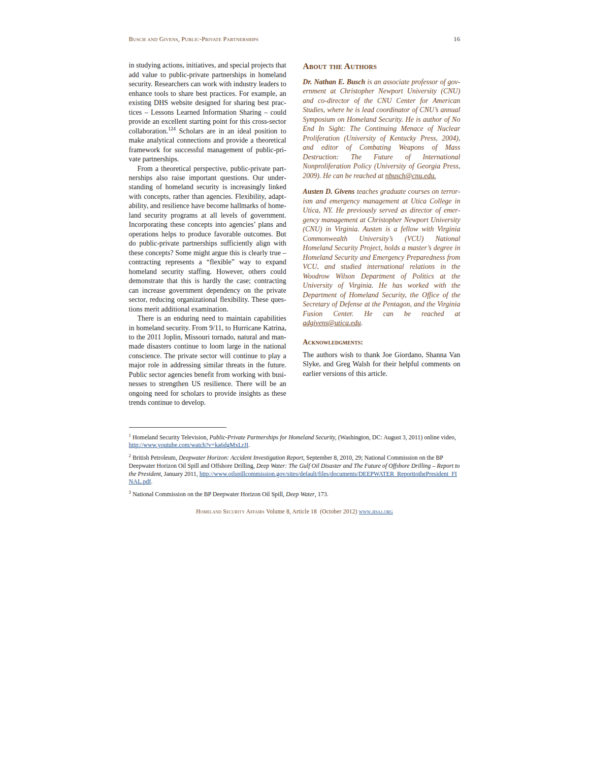Busch and Givens, Public-Private Partnerships
16
in studying actions, initiatives, and special projects that add value to public-private partnerships in homeland security. Researchers can work with industry leaders to enhance tools to share best practices. For example, an existing DHS website designed for sharing best practices – Lessons Learned Information Sharing – could provide an excellent starting point for this cross-sector collaboration.124 Scholars are in an ideal position to make analytical connections and provide a theoretical framework for successful management of public-private partnerships.
From a theoretical perspective, public-private partnerships also raise important questions. Our understanding of homeland security is increasingly linked with concepts, rather than agencies. Flexibility, adaptability, and resilience have become hallmarks of homeland security programs at all levels of government. Incorporating these concepts into agencies’ plans and operations helps to produce favorable outcomes. But do public-private partnerships sufficiently align with these concepts? Some might argue this is clearly true – contracting represents a “flexible” way to expand homeland security staffing. However, others could demonstrate that this is hardly the case; contracting can increase government dependency on the private sector, reducing organizational flexibility. These questions merit additional examination.
There is an enduring need to maintain capabilities in homeland security. From 9/11, to Hurricane Katrina, to the 2011 Joplin, Missouri tornado, natural and man-made disasters continue to loom large in the national conscience. The private sector will continue to play a major role in addressing similar threats in the future. Public sector agencies benefit from working with businesses to strengthen US resilience. There will be an ongoing need for scholars to provide insights as these trends continue to develop.
About the Authors
Dr. Nathan E. Busch is an associate professor of government at Christopher Newport University (CNU) and co-director of the CNU Center for American Studies, where he is lead coordinator of CNU’s annual Symposium on Homeland Security. He is author of No End In Sight: The Continuing Menace of Nuclear Proliferation (University of Kentucky Press, 2004), and editor of Combating Weapons of Mass Destruction: The Future of International Nonproliferation Policy (University of Georgia Press, 2009). He can be reached at nbusch@cnu.edu.
Austen D. Givens teaches graduate courses on terrorism and emergency management at Utica College in Utica, NY. He previously served as director of emergency management at Christopher Newport University (CNU) in Virginia. Austen is a fellow with Virginia Commonwealth University’s (VCU) National Homeland Security Project, holds a master’s degree in Homeland Security and Emergency Preparedness from VCU, and studied international relations in the Woodrow Wilson Department of Politics at the University of Virginia. He has worked with the Department of Homeland Security, the Office of the Secretary of Defense at the Pentagon, and the Virginia Fusion Center. He can be reached at adgivens@utica.edu.
Acknowledgments:
The authors wish to thank Joe Giordano, Shanna Van Slyke, and Greg Walsh for their helpful comments on earlier versions of this article.
1 Homeland Security Television, Public-Private Partnerships for Homeland Security, (Washington, DC: August 3, 2011) online video, http://www.youtube.com/watch?v=ka6dgMxLrJI.
2 British Petroleum, Deepwater Horizon: Accident Investigation Report, September 8, 2010, 29; National Commission on the BP Deepwater Horizon Oil Spill and Offshore Drilling, Deep Water: The Gulf Oil Disaster and The Future of Offshore Drilling – Report to the President, January 2011, http://www.oilspillcommission.gov/sites/default/files/documents/DEEPWATER_ReporttothePresident_FINAL.pdf.
3 National Commission on the BP Deepwater Horizon Oil Spill, Deep Water, 173.
Homeland Security Affairs Volume 8, Article 18 (October 2012) www.hsaj.org